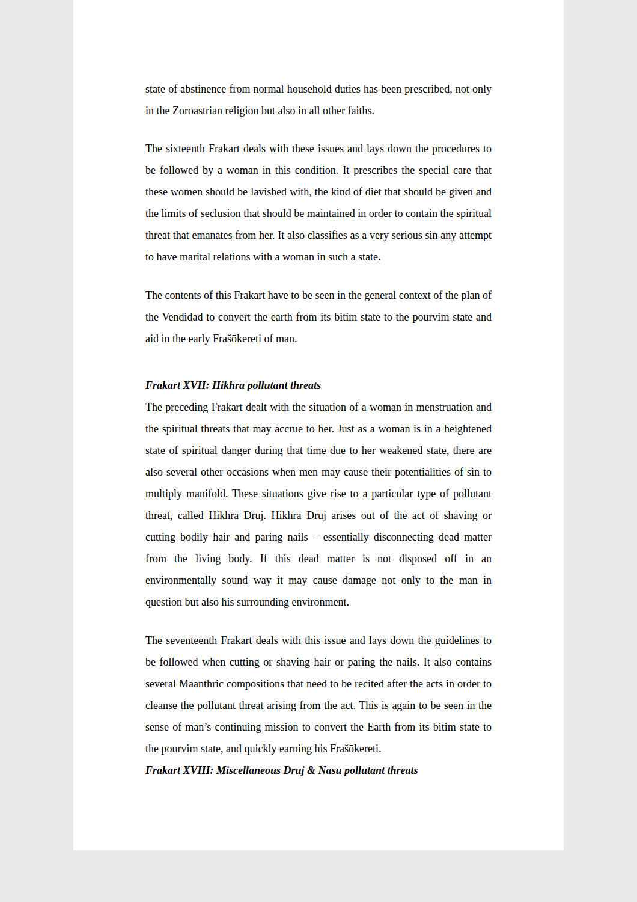state of abstinence from normal household duties has been prescribed, not only in the Zoroastrian religion but also in all other faiths.
The sixteenth Frakart deals with these issues and lays down the procedures to be followed by a woman in this condition. It prescribes the special care that these women should be lavished with, the kind of diet that should be given and the limits of seclusion that should be maintained in order to contain the spiritual threat that emanates from her. It also classifies as a very serious sin any attempt to have marital relations with a woman in such a state.
The contents of this Frakart have to be seen in the general context of the plan of the Vendidad to convert the earth from its bitim state to the pourvim state and aid in the early Frašōkereti of man.
Frakart XVII: Hikhra pollutant threats
The preceding Frakart dealt with the situation of a woman in menstruation and the spiritual threats that may accrue to her. Just as a woman is in a heightened state of spiritual danger during that time due to her weakened state, there are also several other occasions when men may cause their potentialities of sin to multiply manifold. These situations give rise to a particular type of pollutant threat, called Hikhra Druj. Hikhra Druj arises out of the act of shaving or cutting bodily hair and paring nails – essentially disconnecting dead matter from the living body. If this dead matter is not disposed off in an environmentally sound way it may cause damage not only to the man in question but also his surrounding environment.
The seventeenth Frakart deals with this issue and lays down the guidelines to be followed when cutting or shaving hair or paring the nails. It also contains several Maanthric compositions that need to be recited after the acts in order to cleanse the pollutant threat arising from the act. This is again to be seen in the sense of man’s continuing mission to convert the Earth from its bitim state to the pourvim state, and quickly earning his Frašōkereti.
Frakart XVIII: Miscellaneous Druj & Nasu pollutant threats